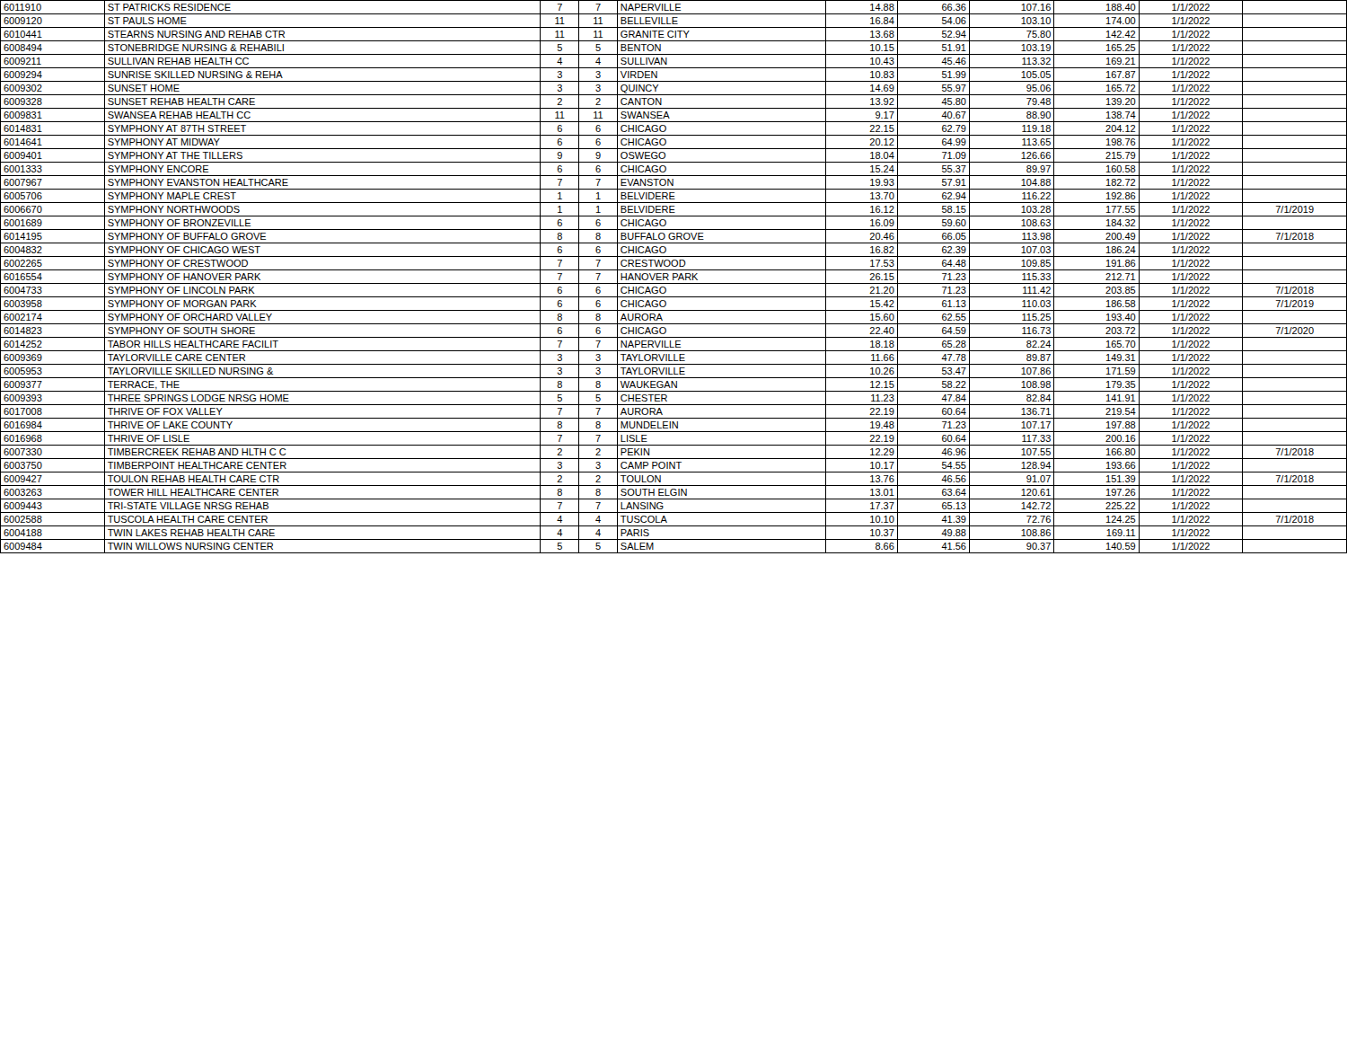| 6011910 | ST PATRICKS RESIDENCE | 7 | 7 | NAPERVILLE | 14.88 | 66.36 | 107.16 | 188.40 | 1/1/2022 | |
| 6009120 | ST PAULS HOME | 11 | 11 | BELLEVILLE | 16.84 | 54.06 | 103.10 | 174.00 | 1/1/2022 | |
| 6010441 | STEARNS NURSING AND REHAB CTR | 11 | 11 | GRANITE CITY | 13.68 | 52.94 | 75.80 | 142.42 | 1/1/2022 | |
| 6008494 | STONEBRIDGE NURSING & REHABILI | 5 | 5 | BENTON | 10.15 | 51.91 | 103.19 | 165.25 | 1/1/2022 | |
| 6009211 | SULLIVAN REHAB HEALTH CC | 4 | 4 | SULLIVAN | 10.43 | 45.46 | 113.32 | 169.21 | 1/1/2022 | |
| 6009294 | SUNRISE SKILLED NURSING & REHA | 3 | 3 | VIRDEN | 10.83 | 51.99 | 105.05 | 167.87 | 1/1/2022 | |
| 6009302 | SUNSET HOME | 3 | 3 | QUINCY | 14.69 | 55.97 | 95.06 | 165.72 | 1/1/2022 | |
| 6009328 | SUNSET REHAB HEALTH CARE | 2 | 2 | CANTON | 13.92 | 45.80 | 79.48 | 139.20 | 1/1/2022 | |
| 6009831 | SWANSEA REHAB HEALTH CC | 11 | 11 | SWANSEA | 9.17 | 40.67 | 88.90 | 138.74 | 1/1/2022 | |
| 6014831 | SYMPHONY AT 87TH STREET | 6 | 6 | CHICAGO | 22.15 | 62.79 | 119.18 | 204.12 | 1/1/2022 | |
| 6014641 | SYMPHONY AT MIDWAY | 6 | 6 | CHICAGO | 20.12 | 64.99 | 113.65 | 198.76 | 1/1/2022 | |
| 6009401 | SYMPHONY AT THE TILLERS | 9 | 9 | OSWEGO | 18.04 | 71.09 | 126.66 | 215.79 | 1/1/2022 | |
| 6001333 | SYMPHONY ENCORE | 6 | 6 | CHICAGO | 15.24 | 55.37 | 89.97 | 160.58 | 1/1/2022 | |
| 6007967 | SYMPHONY EVANSTON HEALTHCARE | 7 | 7 | EVANSTON | 19.93 | 57.91 | 104.88 | 182.72 | 1/1/2022 | |
| 6005706 | SYMPHONY MAPLE CREST | 1 | 1 | BELVIDERE | 13.70 | 62.94 | 116.22 | 192.86 | 1/1/2022 | |
| 6006670 | SYMPHONY NORTHWOODS | 1 | 1 | BELVIDERE | 16.12 | 58.15 | 103.28 | 177.55 | 1/1/2022 | 7/1/2019 |
| 6001689 | SYMPHONY OF BRONZEVILLE | 6 | 6 | CHICAGO | 16.09 | 59.60 | 108.63 | 184.32 | 1/1/2022 | |
| 6014195 | SYMPHONY OF BUFFALO GROVE | 8 | 8 | BUFFALO GROVE | 20.46 | 66.05 | 113.98 | 200.49 | 1/1/2022 | 7/1/2018 |
| 6004832 | SYMPHONY OF CHICAGO WEST | 6 | 6 | CHICAGO | 16.82 | 62.39 | 107.03 | 186.24 | 1/1/2022 | |
| 6002265 | SYMPHONY OF CRESTWOOD | 7 | 7 | CRESTWOOD | 17.53 | 64.48 | 109.85 | 191.86 | 1/1/2022 | |
| 6016554 | SYMPHONY OF HANOVER PARK | 7 | 7 | HANOVER PARK | 26.15 | 71.23 | 115.33 | 212.71 | 1/1/2022 | |
| 6004733 | SYMPHONY OF LINCOLN PARK | 6 | 6 | CHICAGO | 21.20 | 71.23 | 111.42 | 203.85 | 1/1/2022 | 7/1/2018 |
| 6003958 | SYMPHONY OF MORGAN PARK | 6 | 6 | CHICAGO | 15.42 | 61.13 | 110.03 | 186.58 | 1/1/2022 | 7/1/2019 |
| 6002174 | SYMPHONY OF ORCHARD VALLEY | 8 | 8 | AURORA | 15.60 | 62.55 | 115.25 | 193.40 | 1/1/2022 | |
| 6014823 | SYMPHONY OF SOUTH SHORE | 6 | 6 | CHICAGO | 22.40 | 64.59 | 116.73 | 203.72 | 1/1/2022 | 7/1/2020 |
| 6014252 | TABOR HILLS HEALTHCARE FACILIT | 7 | 7 | NAPERVILLE | 18.18 | 65.28 | 82.24 | 165.70 | 1/1/2022 | |
| 6009369 | TAYLORVILLE CARE CENTER | 3 | 3 | TAYLORVILLE | 11.66 | 47.78 | 89.87 | 149.31 | 1/1/2022 | |
| 6005953 | TAYLORVILLE SKILLED NURSING & | 3 | 3 | TAYLORVILLE | 10.26 | 53.47 | 107.86 | 171.59 | 1/1/2022 | |
| 6009377 | TERRACE, THE | 8 | 8 | WAUKEGAN | 12.15 | 58.22 | 108.98 | 179.35 | 1/1/2022 | |
| 6009393 | THREE SPRINGS LODGE NRSG HOME | 5 | 5 | CHESTER | 11.23 | 47.84 | 82.84 | 141.91 | 1/1/2022 | |
| 6017008 | THRIVE OF FOX VALLEY | 7 | 7 | AURORA | 22.19 | 60.64 | 136.71 | 219.54 | 1/1/2022 | |
| 6016984 | THRIVE OF LAKE COUNTY | 8 | 8 | MUNDELEIN | 19.48 | 71.23 | 107.17 | 197.88 | 1/1/2022 | |
| 6016968 | THRIVE OF LISLE | 7 | 7 | LISLE | 22.19 | 60.64 | 117.33 | 200.16 | 1/1/2022 | |
| 6007330 | TIMBERCREEK REHAB AND HLTH C C | 2 | 2 | PEKIN | 12.29 | 46.96 | 107.55 | 166.80 | 1/1/2022 | 7/1/2018 |
| 6003750 | TIMBERPOINT HEALTHCARE CENTER | 3 | 3 | CAMP POINT | 10.17 | 54.55 | 128.94 | 193.66 | 1/1/2022 | |
| 6009427 | TOULON REHAB HEALTH CARE CTR | 2 | 2 | TOULON | 13.76 | 46.56 | 91.07 | 151.39 | 1/1/2022 | 7/1/2018 |
| 6003263 | TOWER HILL HEALTHCARE CENTER | 8 | 8 | SOUTH ELGIN | 13.01 | 63.64 | 120.61 | 197.26 | 1/1/2022 | |
| 6009443 | TRI-STATE VILLAGE NRSG REHAB | 7 | 7 | LANSING | 17.37 | 65.13 | 142.72 | 225.22 | 1/1/2022 | |
| 6002588 | TUSCOLA HEALTH CARE CENTER | 4 | 4 | TUSCOLA | 10.10 | 41.39 | 72.76 | 124.25 | 1/1/2022 | 7/1/2018 |
| 6004188 | TWIN LAKES REHAB HEALTH CARE | 4 | 4 | PARIS | 10.37 | 49.88 | 108.86 | 169.11 | 1/1/2022 | |
| 6009484 | TWIN WILLOWS NURSING CENTER | 5 | 5 | SALEM | 8.66 | 41.56 | 90.37 | 140.59 | 1/1/2022 | |